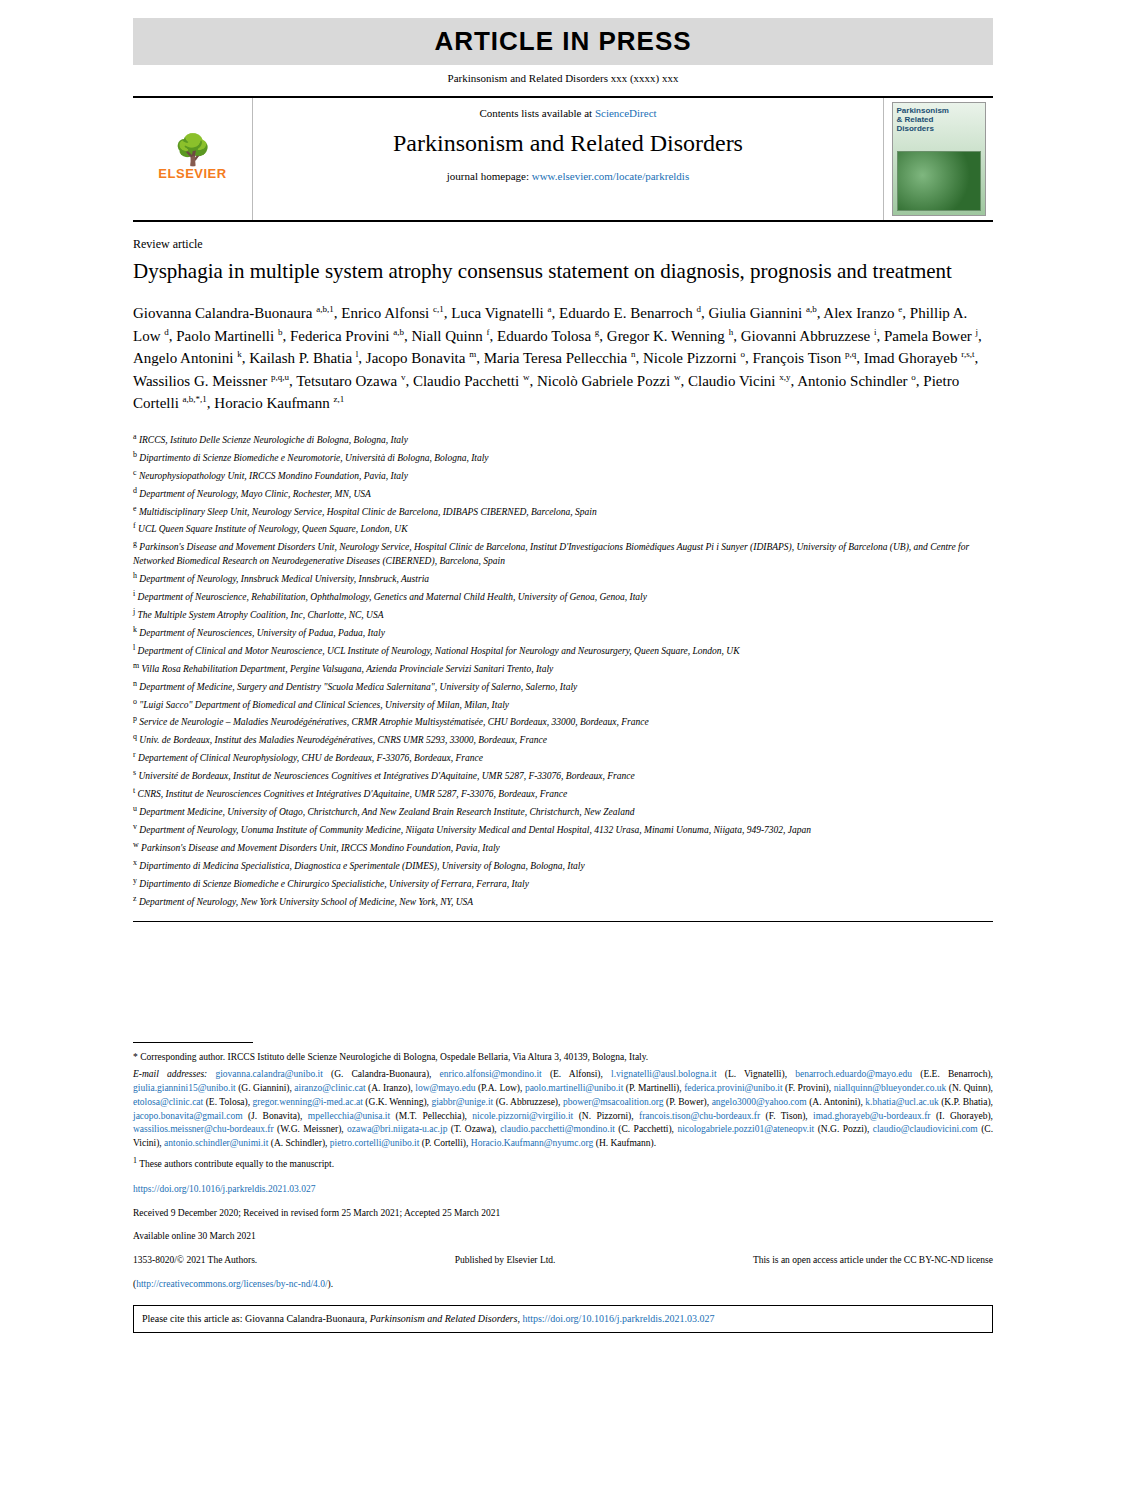ARTICLE IN PRESS
Parkinsonism and Related Disorders xxx (xxxx) xxx
🌳
ELSEVIER
Contents lists available at ScienceDirect
Parkinsonism and Related Disorders
journal homepage: www.elsevier.com/locate/parkreldis
Parkinsonism
& Related
Disorders
Review article
Dysphagia in multiple system atrophy consensus statement on diagnosis, prognosis and treatment
Giovanna Calandra-Buonaura a,b,1, Enrico Alfonsi c,1, Luca Vignatelli a, Eduardo E. Benarroch d, Giulia Giannini a,b, Alex Iranzo e, Phillip A. Low d, Paolo Martinelli b, Federica Provini a,b, Niall Quinn f, Eduardo Tolosa g, Gregor K. Wenning h, Giovanni Abbruzzese i, Pamela Bower j, Angelo Antonini k, Kailash P. Bhatia l, Jacopo Bonavita m, Maria Teresa Pellecchia n, Nicole Pizzorni o, François Tison p,q, Imad Ghorayeb r,s,t, Wassilios G. Meissner p,q,u, Tetsutaro Ozawa v, Claudio Pacchetti w, Nicolò Gabriele Pozzi w, Claudio Vicini x,y, Antonio Schindler o, Pietro Cortelli a,b,*,1, Horacio Kaufmann z,1
a IRCCS, Istituto Delle Scienze Neurologiche di Bologna, Bologna, Italy
b Dipartimento di Scienze Biomediche e Neuromotorie, Università di Bologna, Bologna, Italy
c Neurophysiopathology Unit, IRCCS Mondino Foundation, Pavia, Italy
d Department of Neurology, Mayo Clinic, Rochester, MN, USA
e Multidisciplinary Sleep Unit, Neurology Service, Hospital Clinic de Barcelona, IDIBAPS CIBERNED, Barcelona, Spain
f UCL Queen Square Institute of Neurology, Queen Square, London, UK
g Parkinson's Disease and Movement Disorders Unit, Neurology Service, Hospital Clinic de Barcelona, Institut D'Investigacions Biomèdiques August Pi i Sunyer (IDIBAPS), University of Barcelona (UB), and Centre for Networked Biomedical Research on Neurodegenerative Diseases (CIBERNED), Barcelona, Spain
h Department of Neurology, Innsbruck Medical University, Innsbruck, Austria
i Department of Neuroscience, Rehabilitation, Ophthalmology, Genetics and Maternal Child Health, University of Genoa, Genoa, Italy
j The Multiple System Atrophy Coalition, Inc, Charlotte, NC, USA
k Department of Neurosciences, University of Padua, Padua, Italy
l Department of Clinical and Motor Neuroscience, UCL Institute of Neurology, National Hospital for Neurology and Neurosurgery, Queen Square, London, UK
m Villa Rosa Rehabilitation Department, Pergine Valsugana, Azienda Provinciale Servizi Sanitari Trento, Italy
n Department of Medicine, Surgery and Dentistry "Scuola Medica Salernitana", University of Salerno, Salerno, Italy
o "Luigi Sacco" Department of Biomedical and Clinical Sciences, University of Milan, Milan, Italy
p Service de Neurologie – Maladies Neurodégénératives, CRMR Atrophie Multisystématisée, CHU Bordeaux, 33000, Bordeaux, France
q Univ. de Bordeaux, Institut des Maladies Neurodégénératives, CNRS UMR 5293, 33000, Bordeaux, France
r Departement of Clinical Neurophysiology, CHU de Bordeaux, F-33076, Bordeaux, France
s Université de Bordeaux, Institut de Neurosciences Cognitives et Intégratives D'Aquitaine, UMR 5287, F-33076, Bordeaux, France
t CNRS, Institut de Neurosciences Cognitives et Intégratives D'Aquitaine, UMR 5287, F-33076, Bordeaux, France
u Department Medicine, University of Otago, Christchurch, And New Zealand Brain Research Institute, Christchurch, New Zealand
v Department of Neurology, Uonuma Institute of Community Medicine, Niigata University Medical and Dental Hospital, 4132 Urasa, Minami Uonuma, Niigata, 949-7302, Japan
w Parkinson's Disease and Movement Disorders Unit, IRCCS Mondino Foundation, Pavia, Italy
x Dipartimento di Medicina Specialistica, Diagnostica e Sperimentale (DIMES), University of Bologna, Bologna, Italy
y Dipartimento di Scienze Biomediche e Chirurgico Specialistiche, University of Ferrara, Ferrara, Italy
z Department of Neurology, New York University School of Medicine, New York, NY, USA
* Corresponding author. IRCCS Istituto delle Scienze Neurologiche di Bologna, Ospedale Bellaria, Via Altura 3, 40139, Bologna, Italy.
E-mail addresses: giovanna.calandra@unibo.it (G. Calandra-Buonaura), enrico.alfonsi@mondino.it (E. Alfonsi), l.vignatelli@ausl.bologna.it (L. Vignatelli), benarroch.eduardo@mayo.edu (E.E. Benarroch), giulia.giannini15@unibo.it (G. Giannini), airanzo@clinic.cat (A. Iranzo), low@mayo.edu (P.A. Low), paolo.martinelli@unibo.it (P. Martinelli), federica.provini@unibo.it (F. Provini), niallquinn@blueyonder.co.uk (N. Quinn), etolosa@clinic.cat (E. Tolosa), gregor.wenning@i-med.ac.at (G.K. Wenning), giabbr@unige.it (G. Abbruzzese), pbower@msacoalition.org (P. Bower), angelo3000@yahoo.com (A. Antonini), k.bhatia@ucl.ac.uk (K.P. Bhatia), jacopo.bonavita@gmail.com (J. Bonavita), mpellecchia@unisa.it (M.T. Pellecchia), nicole.pizzorni@virgilio.it (N. Pizzorni), francois.tison@chu-bordeaux.fr (F. Tison), imad.ghorayeb@u-bordeaux.fr (I. Ghorayeb), wassilios.meissner@chu-bordeaux.fr (W.G. Meissner), ozawa@bri.niigata-u.ac.jp (T. Ozawa), claudio.pacchetti@mondino.it (C. Pacchetti), nicologabriele.pozzi01@ateneopv.it (N.G. Pozzi), claudio@claudiovicini.com (C. Vicini), antonio.schindler@unimi.it (A. Schindler), pietro.cortelli@unibo.it (P. Cortelli), Horacio.Kaufmann@nyumc.org (H. Kaufmann).
1 These authors contribute equally to the manuscript.
https://doi.org/10.1016/j.parkreldis.2021.03.027
Received 9 December 2020; Received in revised form 25 March 2021; Accepted 25 March 2021
Available online 30 March 2021
1353-8020/© 2021 The Authors. Published by Elsevier Ltd. This is an open access article under the CC BY-NC-ND license
(http://creativecommons.org/licenses/by-nc-nd/4.0/).
Please cite this article as: Giovanna Calandra-Buonaura, Parkinsonism and Related Disorders, https://doi.org/10.1016/j.parkreldis.2021.03.027